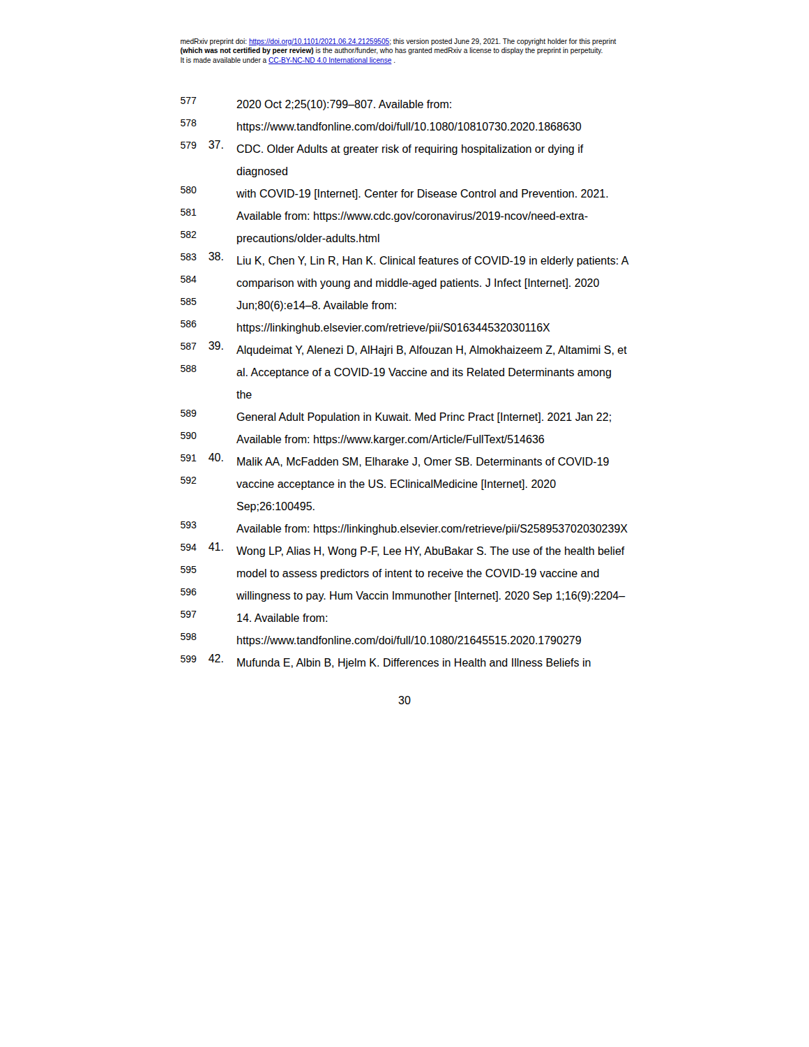medRxiv preprint doi: https://doi.org/10.1101/2021.06.24.21259505; this version posted June 29, 2021. The copyright holder for this preprint
(which was not certified by peer review) is the author/funder, who has granted medRxiv a license to display the preprint in perpetuity.
It is made available under a CC-BY-NC-ND 4.0 International license .
577
2020 Oct 2;25(10):799–807. Available from:
578
https://www.tandfonline.com/doi/full/10.1080/10810730.2020.1868630
579
37.
CDC. Older Adults at greater risk of requiring hospitalization or dying if diagnosed
580
37.
with COVID-19 [Internet]. Center for Disease Control and Prevention. 2021.
581
37.
Available from: https://www.cdc.gov/coronavirus/2019-ncov/need-extra-
582
37.
precautions/older-adults.html
583
38.
Liu K, Chen Y, Lin R, Han K. Clinical features of COVID-19 in elderly patients: A
584
38.
comparison with young and middle-aged patients. J Infect [Internet]. 2020
585
38.
Jun;80(6):e14–8. Available from:
586
38.
https://linkinghub.elsevier.com/retrieve/pii/S016344532030116X
587
39.
Alqudeimat Y, Alenezi D, AlHajri B, Alfouzan H, Almokhaizeem Z, Altamimi S, et
588
39.
al. Acceptance of a COVID-19 Vaccine and its Related Determinants among the
589
39.
General Adult Population in Kuwait. Med Princ Pract [Internet]. 2021 Jan 22;
590
39.
Available from: https://www.karger.com/Article/FullText/514636
591
40.
Malik AA, McFadden SM, Elharake J, Omer SB. Determinants of COVID-19
592
40.
vaccine acceptance in the US. EClinicalMedicine [Internet]. 2020 Sep;26:100495.
593
40.
Available from: https://linkinghub.elsevier.com/retrieve/pii/S258953702030239X
594
41.
Wong LP, Alias H, Wong P-F, Lee HY, AbuBakar S. The use of the health belief
595
41.
model to assess predictors of intent to receive the COVID-19 vaccine and
596
41.
willingness to pay. Hum Vaccin Immunother [Internet]. 2020 Sep 1;16(9):2204–
597
41.
14. Available from:
598
41.
https://www.tandfonline.com/doi/full/10.1080/21645515.2020.1790279
599
42.
Mufunda E, Albin B, Hjelm K. Differences in Health and Illness Beliefs in
30